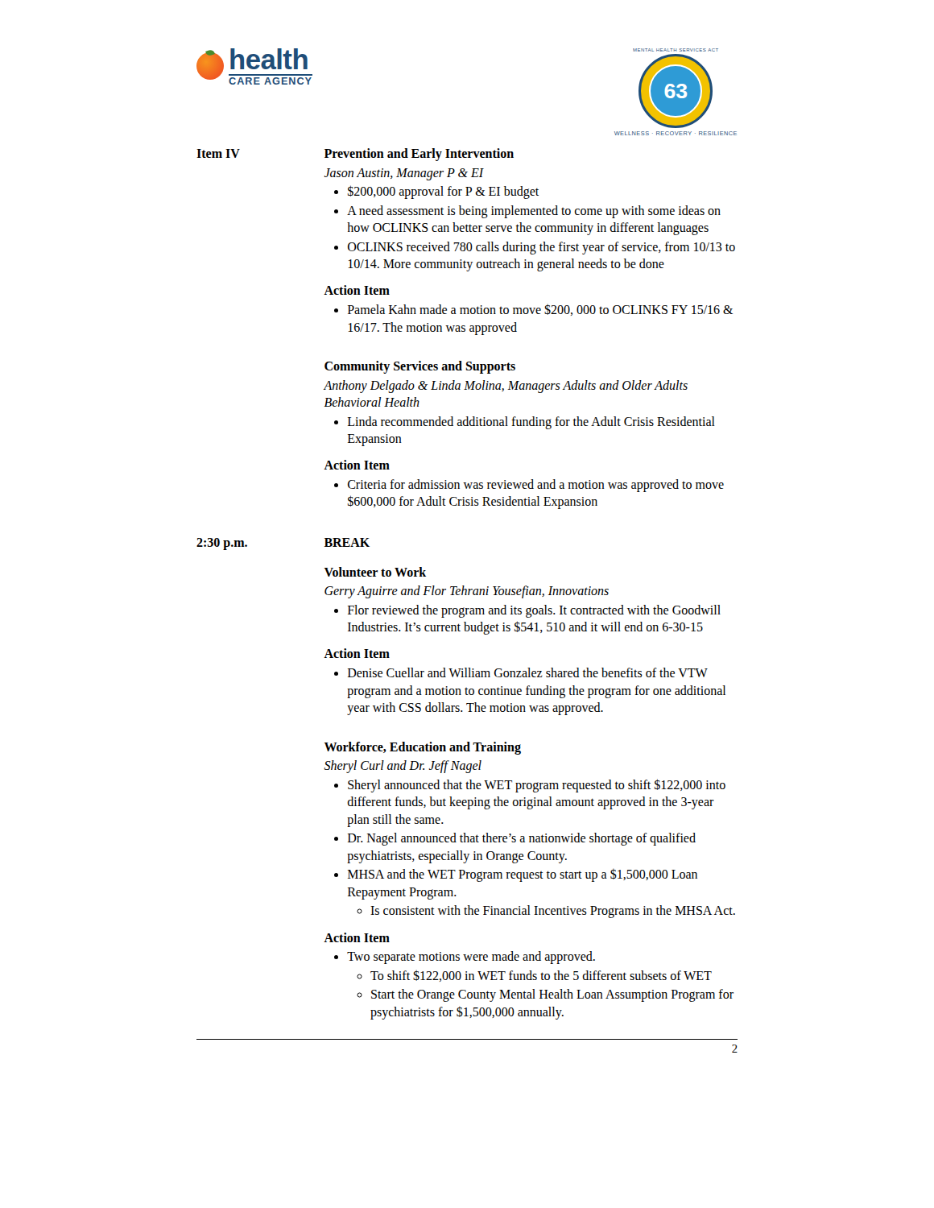health
CARE AGENCY
MENTAL HEALTH SERVICES ACT
63
WELLNESS · RECOVERY · RESILIENCE
Item IV
Prevention and Early Intervention
Jason Austin, Manager P & EI
$200,000 approval for P & EI budget
A need assessment is being implemented to come up with some ideas on how OCLINKS can better serve the community in different languages
OCLINKS received 780 calls during the first year of service, from 10/13 to 10/14. More community outreach in general needs to be done
Action Item
Pamela Kahn made a motion to move $200, 000 to OCLINKS FY 15/16 & 16/17. The motion was approved
Community Services and Supports
Anthony Delgado & Linda Molina, Managers Adults and Older Adults Behavioral Health
Linda recommended additional funding for the Adult Crisis Residential Expansion
Action Item
Criteria for admission was reviewed and a motion was approved to move $600,000 for Adult Crisis Residential Expansion
2:30 p.m.
BREAK
Volunteer to Work
Gerry Aguirre and Flor Tehrani Yousefian, Innovations
Flor reviewed the program and its goals. It contracted with the Goodwill Industries. It’s current budget is $541, 510 and it will end on 6-30-15
Action Item
Denise Cuellar and William Gonzalez shared the benefits of the VTW program and a motion to continue funding the program for one additional year with CSS dollars. The motion was approved.
Workforce, Education and Training
Sheryl Curl and Dr. Jeff Nagel
Sheryl announced that the WET program requested to shift $122,000 into different funds, but keeping the original amount approved in the 3-year plan still the same.
Dr. Nagel announced that there’s a nationwide shortage of qualified psychiatrists, especially in Orange County.
MHSA and the WET Program request to start up a $1,500,000 Loan Repayment Program.
Is consistent with the Financial Incentives Programs in the MHSA Act.
Action Item
Two separate motions were made and approved.
To shift $122,000 in WET funds to the 5 different subsets of WET
Start the Orange County Mental Health Loan Assumption Program for psychiatrists for $1,500,000 annually.
2